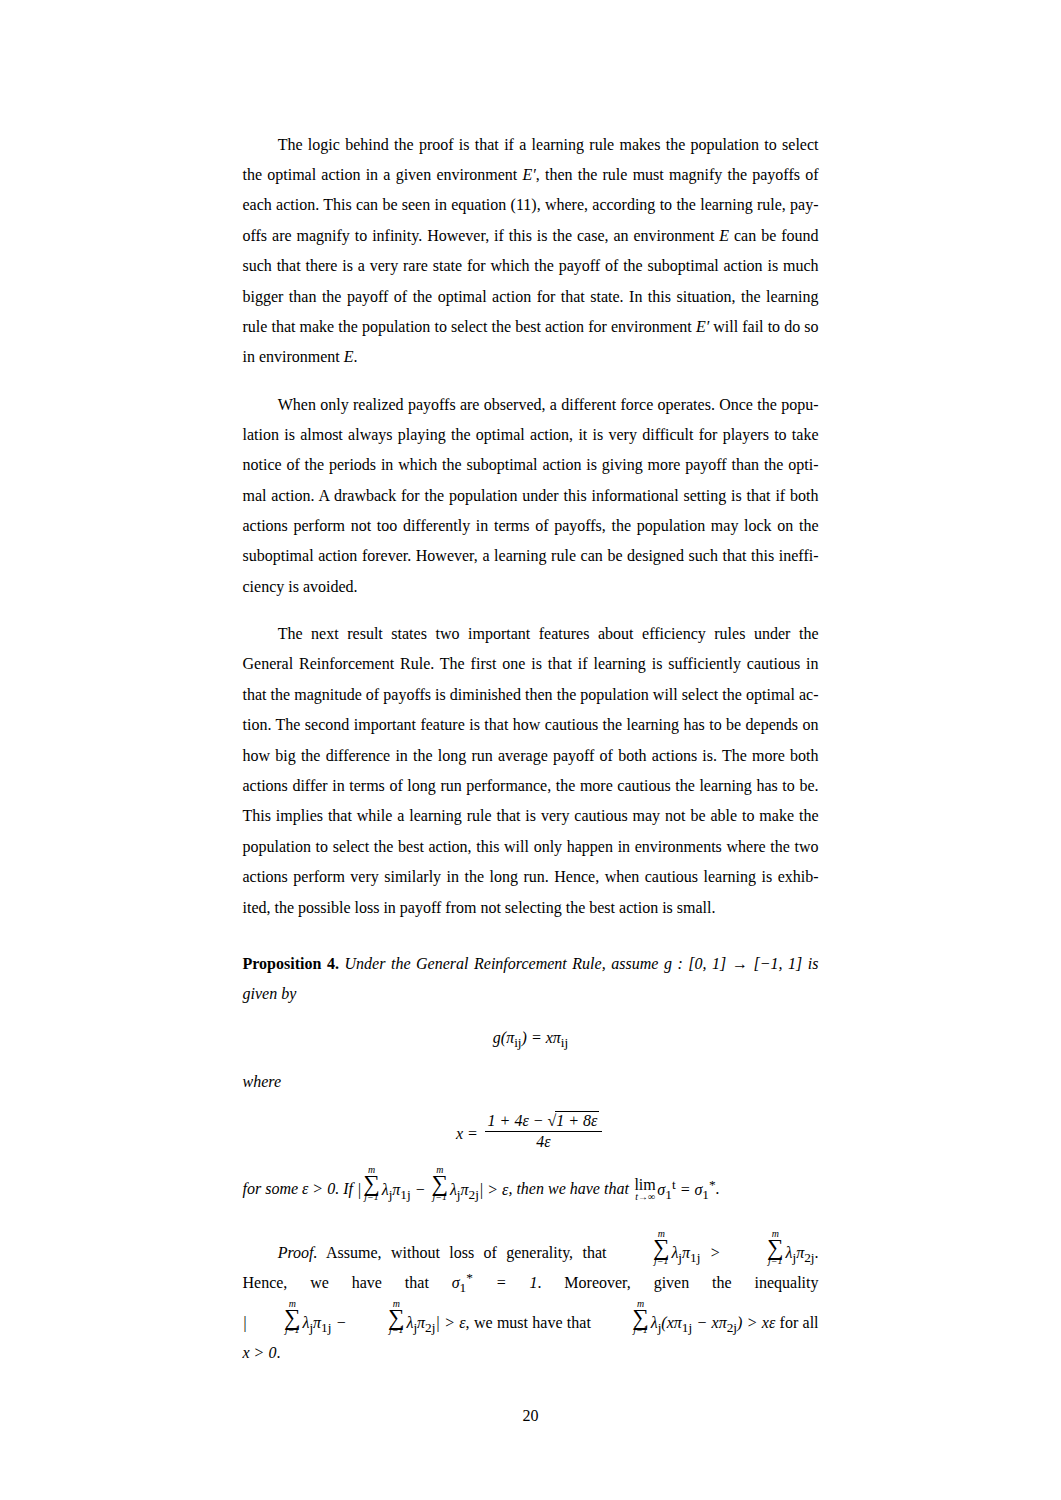The logic behind the proof is that if a learning rule makes the population to select the optimal action in a given environment E′, then the rule must magnify the payoffs of each action. This can be seen in equation (11), where, according to the learning rule, payoffs are magnify to infinity. However, if this is the case, an environment E can be found such that there is a very rare state for which the payoff of the suboptimal action is much bigger than the payoff of the optimal action for that state. In this situation, the learning rule that make the population to select the best action for environment E′ will fail to do so in environment E.
When only realized payoffs are observed, a different force operates. Once the population is almost always playing the optimal action, it is very difficult for players to take notice of the periods in which the suboptimal action is giving more payoff than the optimal action. A drawback for the population under this informational setting is that if both actions perform not too differently in terms of payoffs, the population may lock on the suboptimal action forever. However, a learning rule can be designed such that this inefficiency is avoided.
The next result states two important features about efficiency rules under the General Reinforcement Rule. The first one is that if learning is sufficiently cautious in that the magnitude of payoffs is diminished then the population will select the optimal action. The second important feature is that how cautious the learning has to be depends on how big the difference in the long run average payoff of both actions is. The more both actions differ in terms of long run performance, the more cautious the learning has to be. This implies that while a learning rule that is very cautious may not be able to make the population to select the best action, this will only happen in environments where the two actions perform very similarly in the long run. Hence, when cautious learning is exhibited, the possible loss in payoff from not selecting the best action is small.
Proposition 4. Under the General Reinforcement Rule, assume g : [0, 1] → [−1, 1] is given by
g(πij) = xπij
where
x = 1 + 4ε − √1 + 8ε 4ε
for some ε > 0. If |m∑j=1λjπ1j − m∑j=1λjπ2j| > ε, then we have that lim t→∞σ1t = σ1*.
Proof. Assume, without loss of generality, that m∑j=1λjπ1j > m∑j=1λjπ2j. Hence, we have that σ1* = 1. Moreover, given the inequality |m∑j=1λjπ1j − m∑j=1λjπ2j| > ε, we must have that m∑j=1λj(xπ1j − xπ2j) > xε for all x > 0.
20